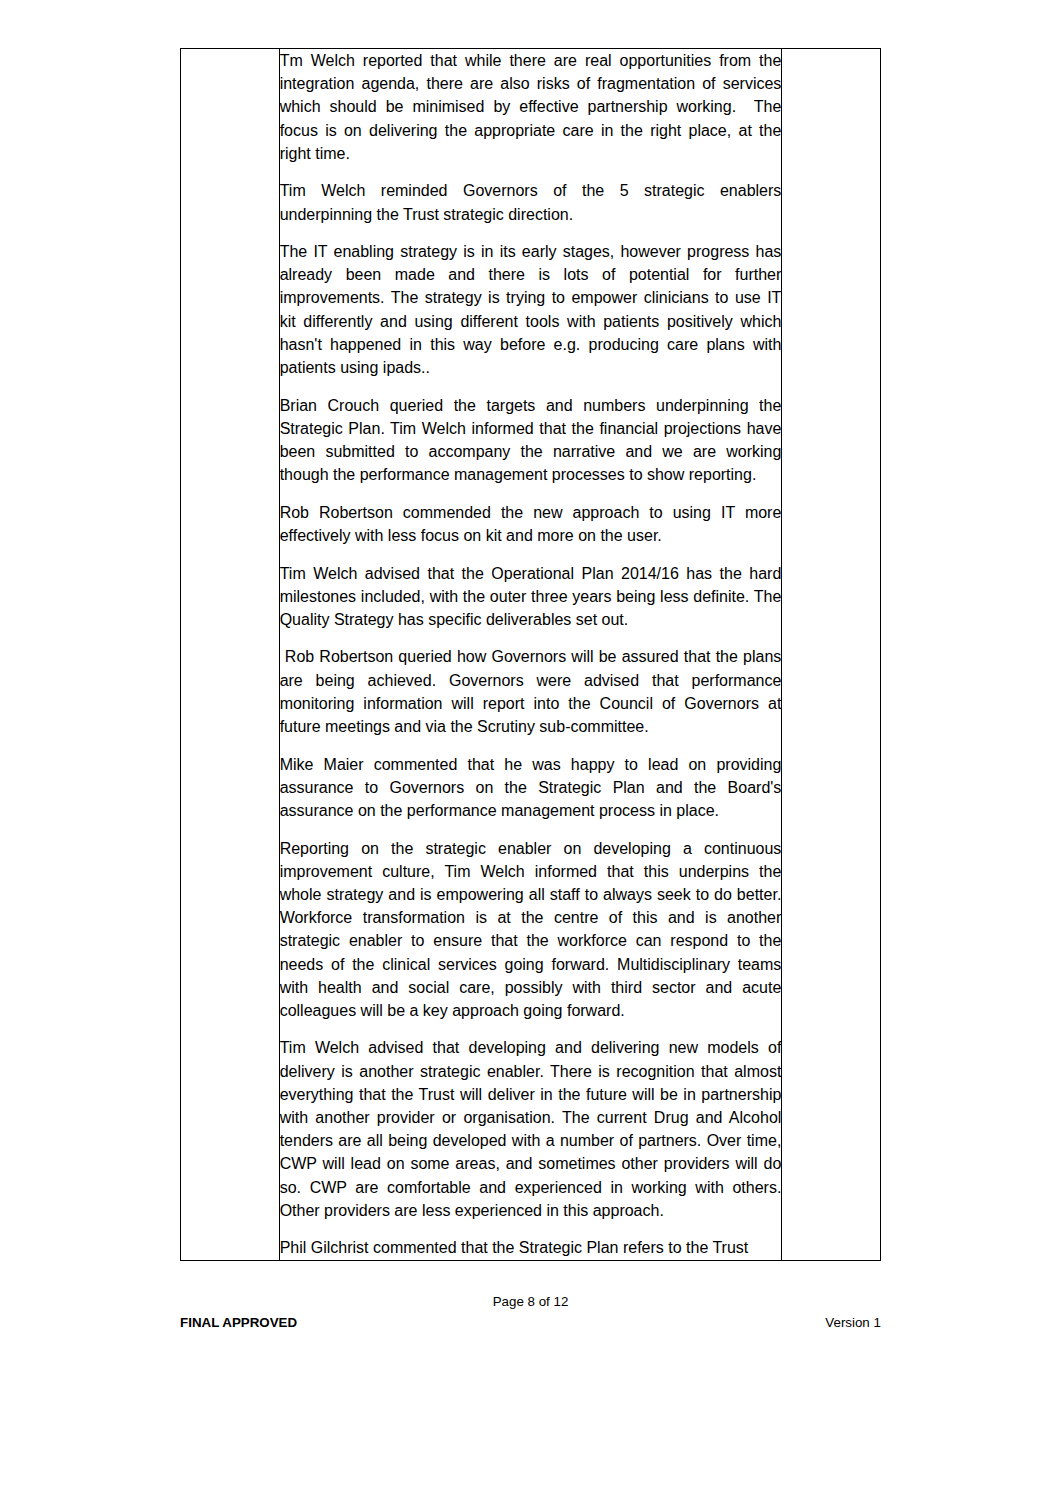| | Tm Welch reported that while there are real opportunities from the integration agenda, there are also risks of fragmentation of services which should be minimised by effective partnership working. The focus is on delivering the appropriate care in the right place, at the right time. Tim Welch reminded Governors of the 5 strategic enablers underpinning the Trust strategic direction. The IT enabling strategy is in its early stages, however progress has already been made and there is lots of potential for further improvements. The strategy is trying to empower clinicians to use IT kit differently and using different tools with patients positively which hasn't happened in this way before e.g. producing care plans with patients using ipads.. Brian Crouch queried the targets and numbers underpinning the Strategic Plan. Tim Welch informed that the financial projections have been submitted to accompany the narrative and we are working though the performance management processes to show reporting. Rob Robertson commended the new approach to using IT more effectively with less focus on kit and more on the user. Tim Welch advised that the Operational Plan 2014/16 has the hard milestones included, with the outer three years being less definite. The Quality Strategy has specific deliverables set out. Rob Robertson queried how Governors will be assured that the plans are being achieved. Governors were advised that performance monitoring information will report into the Council of Governors at future meetings and via the Scrutiny sub-committee. Mike Maier commented that he was happy to lead on providing assurance to Governors on the Strategic Plan and the Board's assurance on the performance management process in place. Reporting on the strategic enabler on developing a continuous improvement culture, Tim Welch informed that this underpins the whole strategy and is empowering all staff to always seek to do better. Workforce transformation is at the centre of this and is another strategic enabler to ensure that the workforce can respond to the needs of the clinical services going forward. Multidisciplinary teams with health and social care, possibly with third sector and acute colleagues will be a key approach going forward. Tim Welch advised that developing and delivering new models of delivery is another strategic enabler. There is recognition that almost everything that the Trust will deliver in the future will be in partnership with another provider or organisation. The current Drug and Alcohol tenders are all being developed with a number of partners. Over time, CWP will lead on some areas, and sometimes other providers will do so. CWP are comfortable and experienced in working with others. Other providers are less experienced in this approach. Phil Gilchrist commented that the Strategic Plan refers to the Trust | |
Page 8 of 12
FINAL APPROVED
Version 1